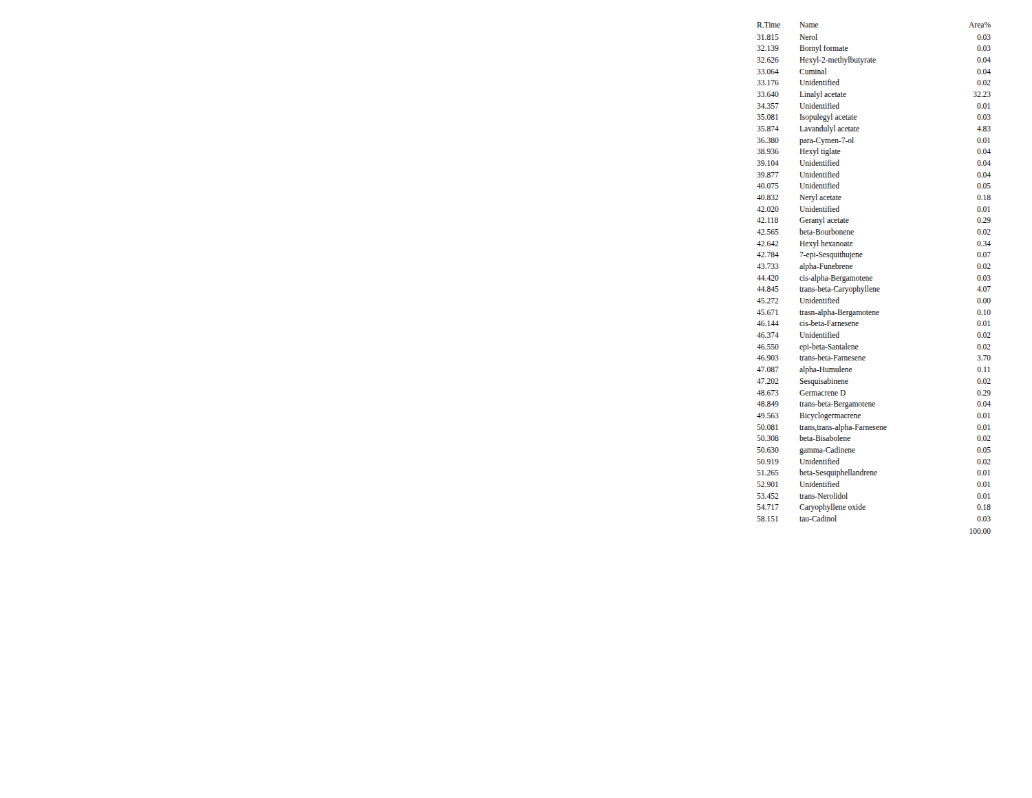| R.Time | Name | Area% |
| --- | --- | --- |
| 31.815 | Nerol | 0.03 |
| 32.139 | Bornyl formate | 0.03 |
| 32.626 | Hexyl-2-methylbutyrate | 0.04 |
| 33.064 | Cuminal | 0.04 |
| 33.176 | Unidentified | 0.02 |
| 33.640 | Linalyl acetate | 32.23 |
| 34.357 | Unidentified | 0.01 |
| 35.081 | Isopulegyl acetate | 0.03 |
| 35.874 | Lavandulyl acetate | 4.83 |
| 36.380 | para-Cymen-7-ol | 0.01 |
| 38.936 | Hexyl tiglate | 0.04 |
| 39.104 | Unidentified | 0.04 |
| 39.877 | Unidentified | 0.04 |
| 40.075 | Unidentified | 0.05 |
| 40.832 | Neryl acetate | 0.18 |
| 42.020 | Unidentified | 0.01 |
| 42.118 | Geranyl acetate | 0.29 |
| 42.565 | beta-Bourbonene | 0.02 |
| 42.642 | Hexyl hexanoate | 0.34 |
| 42.784 | 7-epi-Sesquithujene | 0.07 |
| 43.733 | alpha-Funebrene | 0.02 |
| 44.420 | cis-alpha-Bergamotene | 0.03 |
| 44.845 | trans-beta-Caryophyllene | 4.07 |
| 45.272 | Unidentified | 0.00 |
| 45.671 | trasn-alpha-Bergamotene | 0.10 |
| 46.144 | cis-beta-Farnesene | 0.01 |
| 46.374 | Unidentified | 0.02 |
| 46.550 | epi-beta-Santalene | 0.02 |
| 46.903 | trans-beta-Farnesene | 3.70 |
| 47.087 | alpha-Humulene | 0.11 |
| 47.202 | Sesquisabinene | 0.02 |
| 48.673 | Germacrene D | 0.29 |
| 48.849 | trans-beta-Bergamotene | 0.04 |
| 49.563 | Bicyclogermacrene | 0.01 |
| 50.081 | trans,trans-alpha-Farnesene | 0.01 |
| 50.308 | beta-Bisabolene | 0.02 |
| 50.630 | gamma-Cadinene | 0.05 |
| 50.919 | Unidentified | 0.02 |
| 51.265 | beta-Sesquiphellandrene | 0.01 |
| 52.901 | Unidentified | 0.01 |
| 53.452 | trans-Nerolidol | 0.01 |
| 54.717 | Caryophyllene oxide | 0.18 |
| 58.151 | tau-Cadinol | 0.03 |
| | | 100.00 |